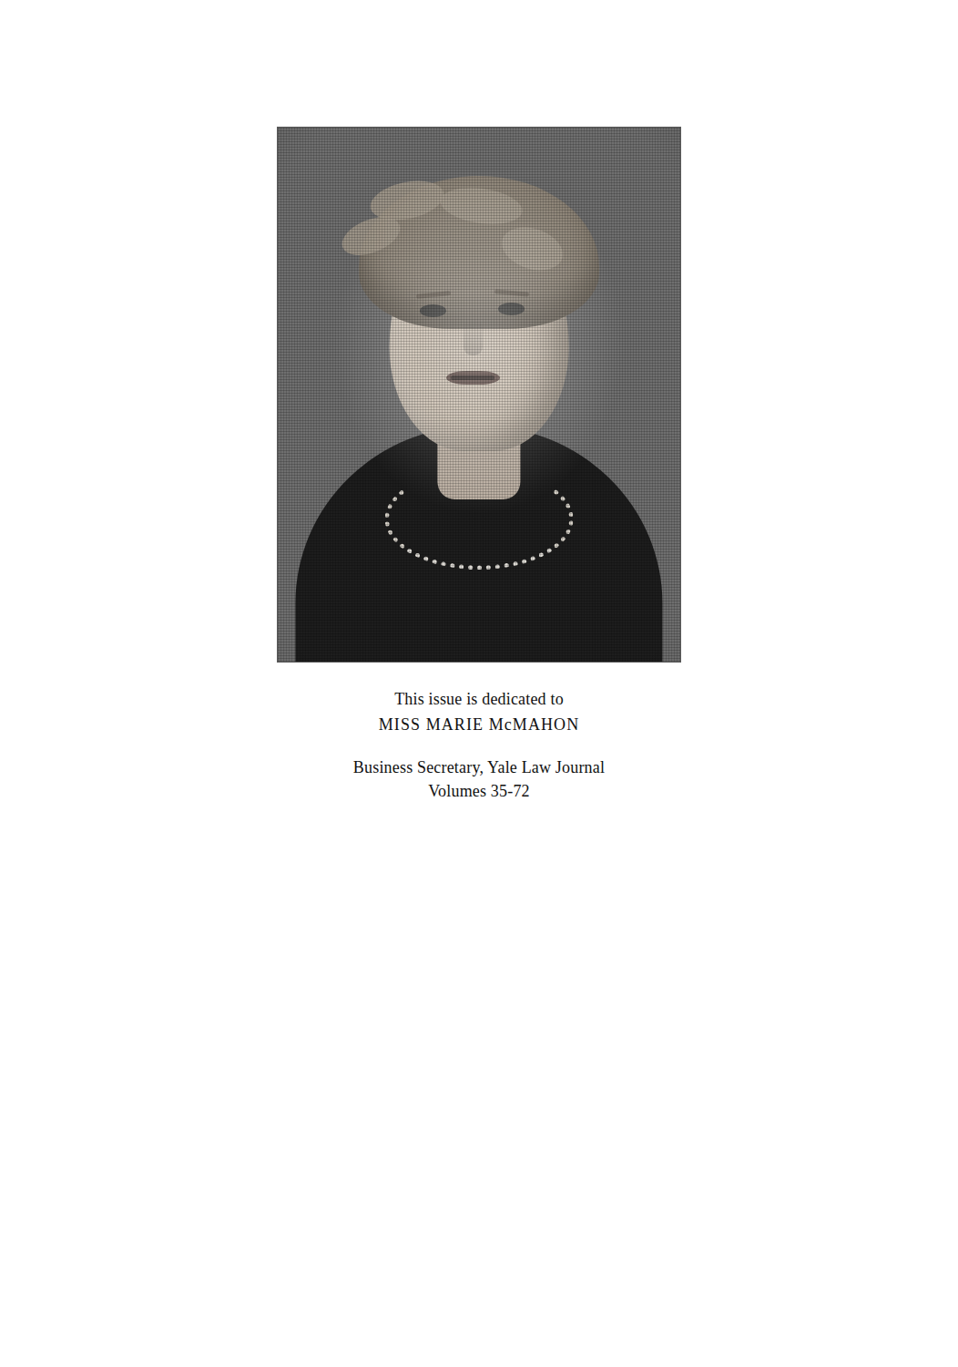This issue is dedicated to
MISS MARIE McMAHON
Business Secretary, Yale Law Journal
Volumes 35-72